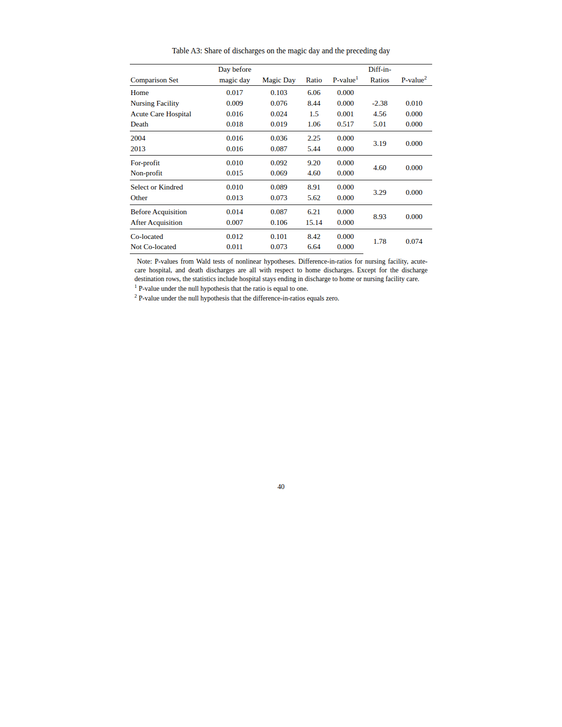Table A3: Share of discharges on the magic day and the preceding day
| | Day before | | | | Diff-in- | |
| --- | --- | --- | --- | --- | --- | --- |
| Comparison Set | magic day | Magic Day | Ratio | P-value 1 | Ratios | P-value 2 |
| Home | 0.017 | 0.103 | 6.06 | 0.000 | | |
| Nursing Facility | 0.009 | 0.076 | 8.44 | 0.000 | -2.38 | 0.010 |
| Acute Care Hospital | 0.016 | 0.024 | 1.5 | 0.001 | 4.56 | 0.000 |
| Death | 0.018 | 0.019 | 1.06 | 0.517 | 5.01 | 0.000 |
| 2004 | 0.016 | 0.036 | 2.25 | 0.000 | 3.19 | 0.000 |
| 2013 | 0.016 | 0.087 | 5.44 | 0.000 |
| For-profit | 0.010 | 0.092 | 9.20 | 0.000 | 4.60 | 0.000 |
| Non-profit | 0.015 | 0.069 | 4.60 | 0.000 |
| Select or Kindred | 0.010 | 0.089 | 8.91 | 0.000 | 3.29 | 0.000 |
| Other | 0.013 | 0.073 | 5.62 | 0.000 |
| Before Acquisition | 0.014 | 0.087 | 6.21 | 0.000 | 8.93 | 0.000 |
| After Acquisition | 0.007 | 0.106 | 15.14 | 0.000 |
| Co-located | 0.012 | 0.101 | 8.42 | 0.000 | 1.78 | 0.074 |
| Not Co-located | 0.011 | 0.073 | 6.64 | 0.000 |
Note: P-values from Wald tests of nonlinear hypotheses. Difference-in-ratios for nursing facility, acute-care hospital, and death discharges are all with respect to home discharges. Except for the discharge destination rows, the statistics include hospital stays ending in discharge to home or nursing facility care.
1 P-value under the null hypothesis that the ratio is equal to one.
2 P-value under the null hypothesis that the difference-in-ratios equals zero.
40